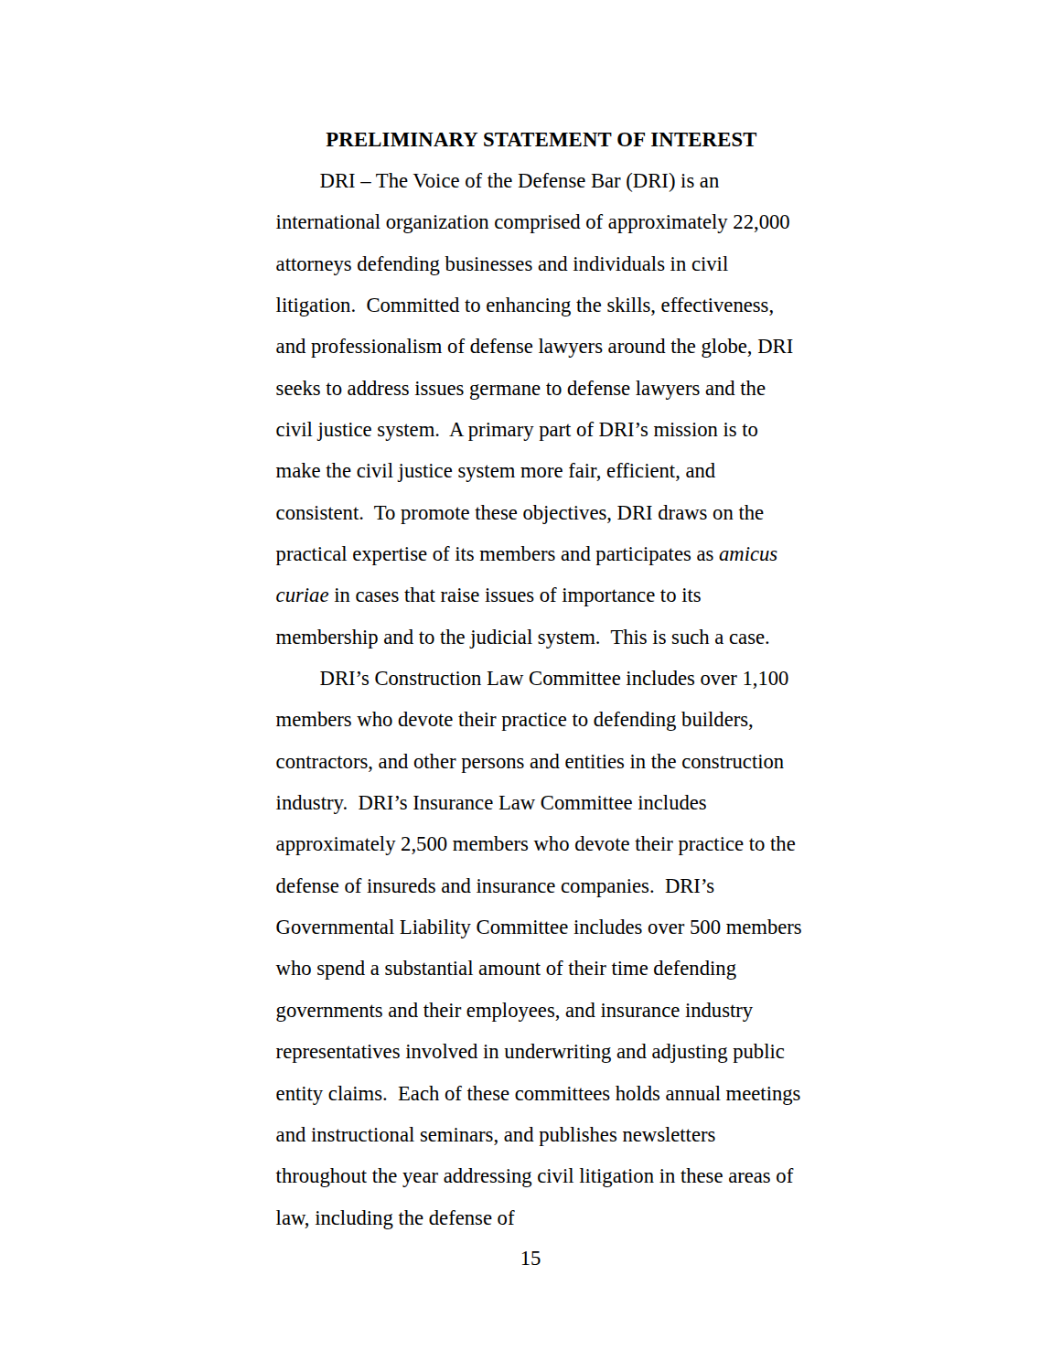PRELIMINARY STATEMENT OF INTEREST
DRI – The Voice of the Defense Bar (DRI) is an international organization comprised of approximately 22,000 attorneys defending businesses and individuals in civil litigation. Committed to enhancing the skills, effectiveness, and professionalism of defense lawyers around the globe, DRI seeks to address issues germane to defense lawyers and the civil justice system. A primary part of DRI’s mission is to make the civil justice system more fair, efficient, and consistent. To promote these objectives, DRI draws on the practical expertise of its members and participates as amicus curiae in cases that raise issues of importance to its membership and to the judicial system. This is such a case.
DRI’s Construction Law Committee includes over 1,100 members who devote their practice to defending builders, contractors, and other persons and entities in the construction industry. DRI’s Insurance Law Committee includes approximately 2,500 members who devote their practice to the defense of insureds and insurance companies. DRI’s Governmental Liability Committee includes over 500 members who spend a substantial amount of their time defending governments and their employees, and insurance industry representatives involved in underwriting and adjusting public entity claims. Each of these committees holds annual meetings and instructional seminars, and publishes newsletters throughout the year addressing civil litigation in these areas of law, including the defense of
15